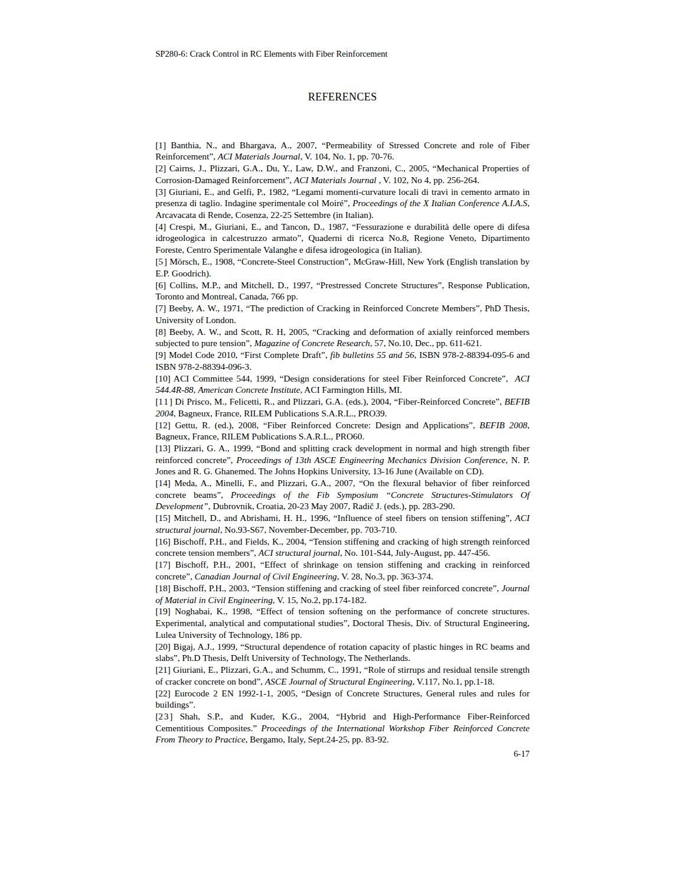SP280-6: Crack Control in RC Elements with Fiber Reinforcement
REFERENCES
[1] Banthia, N., and Bhargava, A., 2007, “Permeability of Stressed Concrete and role of Fiber Reinforcement”, ACI Materials Journal, V. 104, No. 1, pp. 70-76.
[2] Cairns, J., Plizzari, G.A., Du, Y., Law, D.W., and Franzoni, C., 2005, “Mechanical Properties of Corrosion-Damaged Reinforcement”, ACI Materials Journal , V. 102, No 4, pp. 256-264.
[3] Giuriani, E., and Gelfi, P., 1982, “Legami momenti-curvature locali di travi in cemento armato in presenza di taglio. Indagine sperimentale col Moiré”, Proceedings of the X Italian Conference A.I.A.S, Arcavacata di Rende, Cosenza, 22-25 Settembre (in Italian).
[4] Crespi, M., Giuriani, E., and Tancon, D., 1987, “Fessurazione e durabilità delle opere di difesa idrogeologica in calcestruzzo armato”, Quaderni di ricerca No.8, Regione Veneto, Dipartimento Foreste, Centro Sperimentale Valanghe e difesa idrogeologica (in Italian).
[5] Mörsch, E., 1908, “Concrete-Steel Construction”, McGraw-Hill, New York (English translation by E.P. Goodrich).
[6] Collins, M.P., and Mitchell, D., 1997, “Prestressed Concrete Structures”, Response Publication, Toronto and Montreal, Canada, 766 pp.
[7] Beeby, A. W., 1971, “The prediction of Cracking in Reinforced Concrete Members”, PhD Thesis, University of London.
[8] Beeby, A. W., and Scott, R. H, 2005, “Cracking and deformation of axially reinforced members subjected to pure tension”, Magazine of Concrete Research, 57, No.10, Dec., pp. 611-621.
[9] Model Code 2010, “First Complete Draft”, fib bulletins 55 and 56, ISBN 978-2-88394-095-6 and ISBN 978-2-88394-096-3.
[10] ACI Committee 544, 1999, “Design considerations for steel Fiber Reinforced Concrete”, ACI 544.4R-88, American Concrete Institute, ACI Farmington Hills, MI.
[11] Di Prisco, M., Felicetti, R., and Plizzari, G.A. (eds.), 2004, “Fiber-Reinforced Concrete”, BEFIB 2004, Bagneux, France, RILEM Publications S.A.R.L., PRO39.
[12] Gettu, R. (ed.), 2008, “Fiber Reinforced Concrete: Design and Applications”, BEFIB 2008, Bagneux, France, RILEM Publications S.A.R.L., PRO60.
[13] Plizzari, G. A., 1999, “Bond and splitting crack development in normal and high strength fiber reinforced concrete”, Proceedings of 13th ASCE Engineering Mechanics Division Conference, N. P. Jones and R. G. Ghanemed. The Johns Hopkins University, 13-16 June (Available on CD).
[14] Meda, A., Minelli, F., and Plizzari, G.A., 2007, “On the flexural behavior of fiber reinforced concrete beams”, Proceedings of the Fib Symposium “Concrete Structures-Stimulators Of Development”, Dubrovnik, Croatia, 20-23 May 2007, Radič J. (eds.), pp. 283-290.
[15] Mitchell, D., and Abrishami, H. H., 1996, “Influence of steel fibers on tension stiffening”, ACI structural journal, No.93-S67, November-December, pp. 703-710.
[16] Bischoff, P.H., and Fields, K., 2004, “Tension stiffening and cracking of high strength reinforced concrete tension members”, ACI structural journal, No. 101-S44, July-August, pp. 447-456.
[17] Bischoff, P.H., 2001, “Effect of shrinkage on tension stiffening and cracking in reinforced concrete”, Canadian Journal of Civil Engineering, V. 28, No.3, pp. 363-374.
[18] Bischoff, P.H., 2003, “Tension stiffening and cracking of steel fiber reinforced concrete”, Journal of Material in Civil Engineering, V. 15, No.2, pp.174-182.
[19] Noghabai, K., 1998, “Effect of tension softening on the performance of concrete structures. Experimental, analytical and computational studies”, Doctoral Thesis, Div. of Structural Engineering, Lulea University of Technology, 186 pp.
[20] Bigaj, A.J., 1999, “Structural dependence of rotation capacity of plastic hinges in RC beams and slabs”, Ph.D Thesis, Delft University of Technology, The Netherlands.
[21] Giuriani, E., Plizzari, G.A., and Schumm, C., 1991, “Role of stirrups and residual tensile strength of cracker concrete on bond”, ASCE Journal of Structural Engineering, V.117, No.1, pp.1-18.
[22] Eurocode 2 EN 1992-1-1, 2005, “Design of Concrete Structures, General rules and rules for buildings”.
[23] Shah, S.P., and Kuder, K.G., 2004, “Hybrid and High-Performance Fiber-Reinforced Cementitious Composites.” Proceedings of the International Workshop Fiber Reinforced Concrete From Theory to Practice, Bergamo, Italy, Sept.24-25, pp. 83-92.
6-17